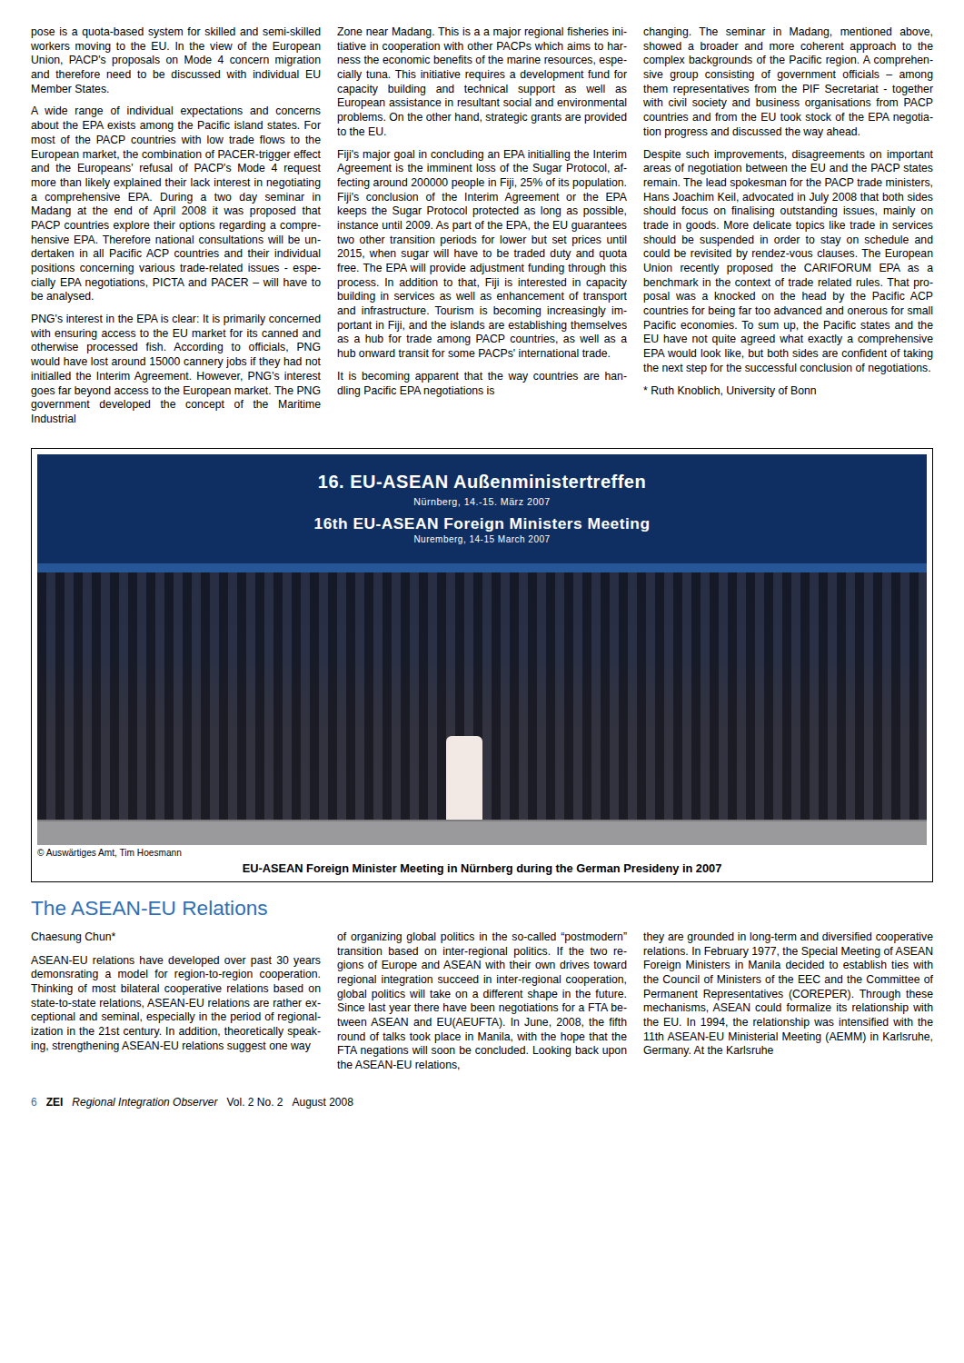pose is a quota-based system for skilled and semi-skilled workers moving to the EU. In the view of the European Union, PACP's proposals on Mode 4 concern migration and therefore need to be discussed with individual EU Member States.
A wide range of individual expectations and concerns about the EPA exists among the Pacific island states. For most of the PACP countries with low trade flows to the European market, the combination of PACER-trigger effect and the Europeans' refusal of PACP's Mode 4 request more than likely explained their lack interest in negotiating a comprehensive EPA. During a two day seminar in Madang at the end of April 2008 it was proposed that PACP countries explore their options regarding a comprehensive EPA. Therefore national consultations will be undertaken in all Pacific ACP countries and their individual positions concerning various trade-related issues - especially EPA negotiations, PICTA and PACER – will have to be analysed.
PNG's interest in the EPA is clear: It is primarily concerned with ensuring access to the EU market for its canned and otherwise processed fish. According to officials, PNG would have lost around 15000 cannery jobs if they had not initialled the Interim Agreement. However, PNG's interest goes far beyond access to the European market. The PNG government developed the concept of the Maritime Industrial
Zone near Madang. This is a a major regional fisheries initiative in cooperation with other PACPs which aims to harness the economic benefits of the marine resources, especially tuna. This initiative requires a development fund for capacity building and technical support as well as European assistance in resultant social and environmental problems. On the other hand, strategic grants are provided to the EU.
Fiji's major goal in concluding an EPA initialling the Interim Agreement is the imminent loss of the Sugar Protocol, affecting around 200000 people in Fiji, 25% of its population. Fiji's conclusion of the Interim Agreement or the EPA keeps the Sugar Protocol protected as long as possible, instance until 2009. As part of the EPA, the EU guarantees two other transition periods for lower but set prices until 2015, when sugar will have to be traded duty and quota free. The EPA will provide adjustment funding through this process. In addition to that, Fiji is interested in capacity building in services as well as enhancement of transport and infrastructure. Tourism is becoming increasingly important in Fiji, and the islands are establishing themselves as a hub for trade among PACP countries, as well as a hub onward transit for some PACPs' international trade.
It is becoming apparent that the way countries are handling Pacific EPA negotiations is
changing. The seminar in Madang, mentioned above, showed a broader and more coherent approach to the complex backgrounds of the Pacific region. A comprehensive group consisting of government officials – among them representatives from the PIF Secretariat - together with civil society and business organisations from PACP countries and from the EU took stock of the EPA negotiation progress and discussed the way ahead.
Despite such improvements, disagreements on important areas of negotiation between the EU and the PACP states remain. The lead spokesman for the PACP trade ministers, Hans Joachim Keil, advocated in July 2008 that both sides should focus on finalising outstanding issues, mainly on trade in goods. More delicate topics like trade in services should be suspended in order to stay on schedule and could be revisited by rendez-vous clauses. The European Union recently proposed the CARIFORUM EPA as a benchmark in the context of trade related rules. That proposal was a knocked on the head by the Pacific ACP countries for being far too advanced and onerous for small Pacific economies. To sum up, the Pacific states and the EU have not quite agreed what exactly a comprehensive EPA would look like, but both sides are confident of taking the next step for the successful conclusion of negotiations.
* Ruth Knoblich, University of Bonn
2007.DE
EU 2007.DE
16. EU-ASEAN Außenministertreffen
Nürnberg, 14.-15. März 2007
16th EU-ASEAN Foreign Ministers Meeting
Nuremberg, 14-15 March 2007
© Auswärtiges Amt, Tim Hoesmann
EU-ASEAN Foreign Minister Meeting in Nürnberg during the German Presideny in 2007
The ASEAN-EU Relations
Chaesung Chun*
ASEAN-EU relations have developed over past 30 years demonsrating a model for region-to-region cooperation. Thinking of most bilateral cooperative relations based on state-to-state relations, ASEAN-EU relations are rather exceptional and seminal, especially in the period of regionalization in the 21st century. In addition, theoretically speaking, strengthening ASEAN-EU relations suggest one way
of organizing global politics in the so-called “postmodern” transition based on inter-regional politics. If the two regions of Europe and ASEAN with their own drives toward regional integration succeed in inter-regional cooperation, global politics will take on a different shape in the future. Since last year there have been negotiations for a FTA between ASEAN and EU(AEUFTA). In June, 2008, the fifth round of talks took place in Manila, with the hope that the FTA negations will soon be concluded. Looking back upon the ASEAN-EU relations,
they are grounded in long-term and diversified cooperative relations. In February 1977, the Special Meeting of ASEAN Foreign Ministers in Manila decided to establish ties with the Council of Ministers of the EEC and the Committee of Permanent Representatives (COREPER). Through these mechanisms, ASEAN could formalize its relationship with the EU. In 1994, the relationship was intensified with the 11th ASEAN-EU Ministerial Meeting (AEMM) in Karlsruhe, Germany. At the Karlsruhe
6 ZEI Regional Integration Observer Vol. 2 No. 2 August 2008